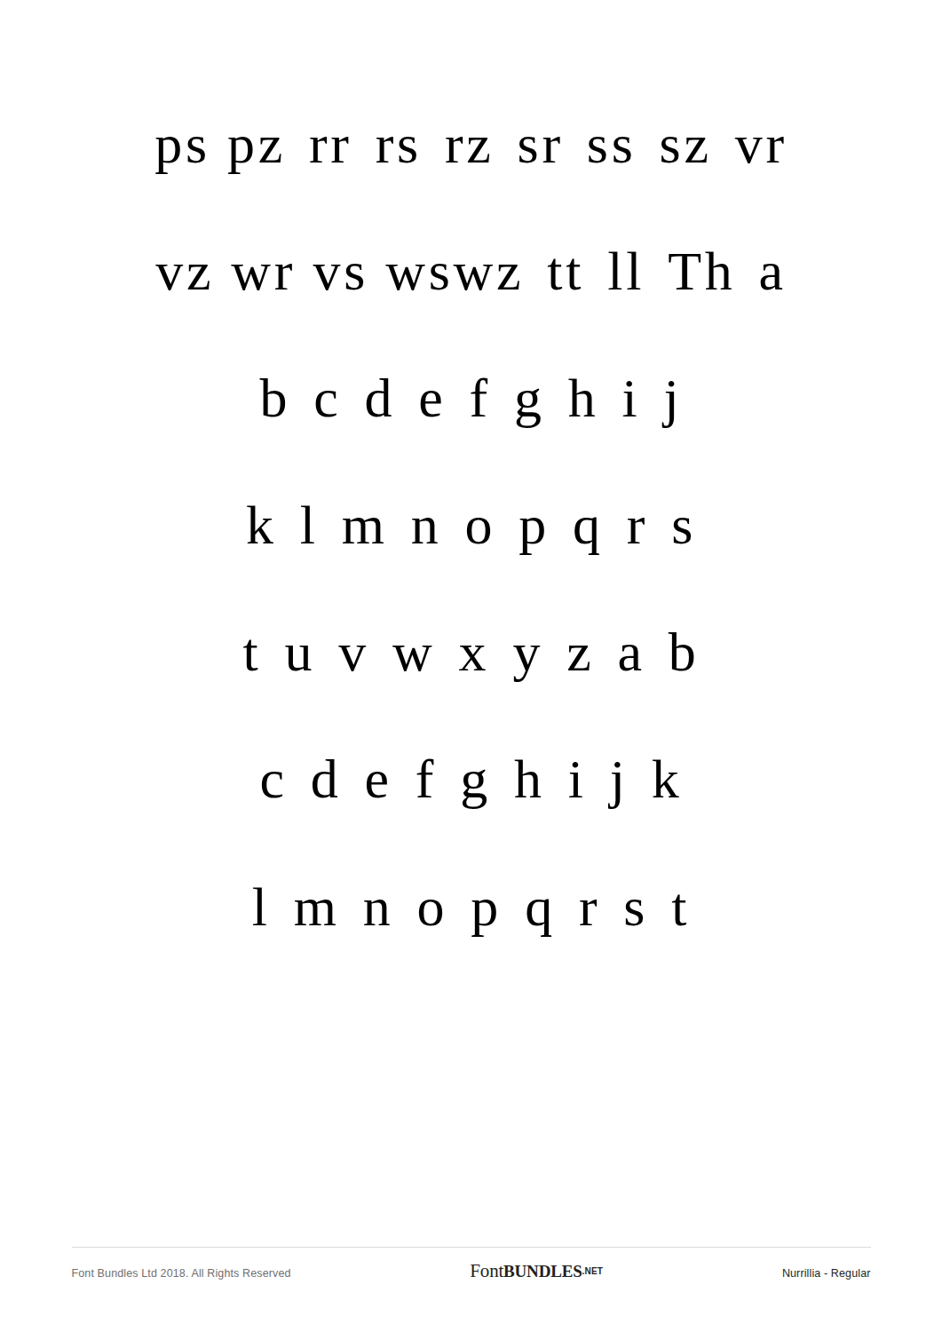ps pz rr rs rz sr ss sz vr
vz wr vs wswz tt ll Th a
b c d e f g h i j
k l m n o p q r s
t u v w x y z a b
c d e f g h i j k
l m n o p q r s t
Font Bundles Ltd 2018. All Rights Reserved Font BUNDLES.NET Nurrillia - Regular